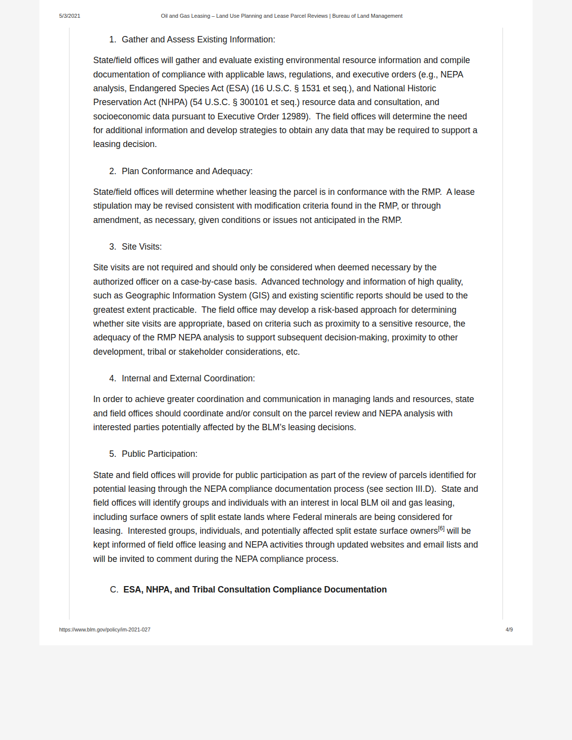5/3/2021
Oil and Gas Leasing – Land Use Planning and Lease Parcel Reviews | Bureau of Land Management
Gather and Assess Existing Information:
State/field offices will gather and evaluate existing environmental resource information and compile documentation of compliance with applicable laws, regulations, and executive orders (e.g., NEPA analysis, Endangered Species Act (ESA) (16 U.S.C. § 1531 et seq.), and National Historic Preservation Act (NHPA) (54 U.S.C. § 300101 et seq.) resource data and consultation, and socioeconomic data pursuant to Executive Order 12989). The field offices will determine the need for additional information and develop strategies to obtain any data that may be required to support a leasing decision.
Plan Conformance and Adequacy:
State/field offices will determine whether leasing the parcel is in conformance with the RMP. A lease stipulation may be revised consistent with modification criteria found in the RMP, or through amendment, as necessary, given conditions or issues not anticipated in the RMP.
Site Visits:
Site visits are not required and should only be considered when deemed necessary by the authorized officer on a case-by-case basis. Advanced technology and information of high quality, such as Geographic Information System (GIS) and existing scientific reports should be used to the greatest extent practicable. The field office may develop a risk-based approach for determining whether site visits are appropriate, based on criteria such as proximity to a sensitive resource, the adequacy of the RMP NEPA analysis to support subsequent decision-making, proximity to other development, tribal or stakeholder considerations, etc.
Internal and External Coordination:
In order to achieve greater coordination and communication in managing lands and resources, state and field offices should coordinate and/or consult on the parcel review and NEPA analysis with interested parties potentially affected by the BLM’s leasing decisions.
Public Participation:
State and field offices will provide for public participation as part of the review of parcels identified for potential leasing through the NEPA compliance documentation process (see section III.D). State and field offices will identify groups and individuals with an interest in local BLM oil and gas leasing, including surface owners of split estate lands where Federal minerals are being considered for leasing. Interested groups, individuals, and potentially affected split estate surface owners[6] will be kept informed of field office leasing and NEPA activities through updated websites and email lists and will be invited to comment during the NEPA compliance process.
C. ESA, NHPA, and Tribal Consultation Compliance Documentation
https://www.blm.gov/policy/im-2021-027
4/9